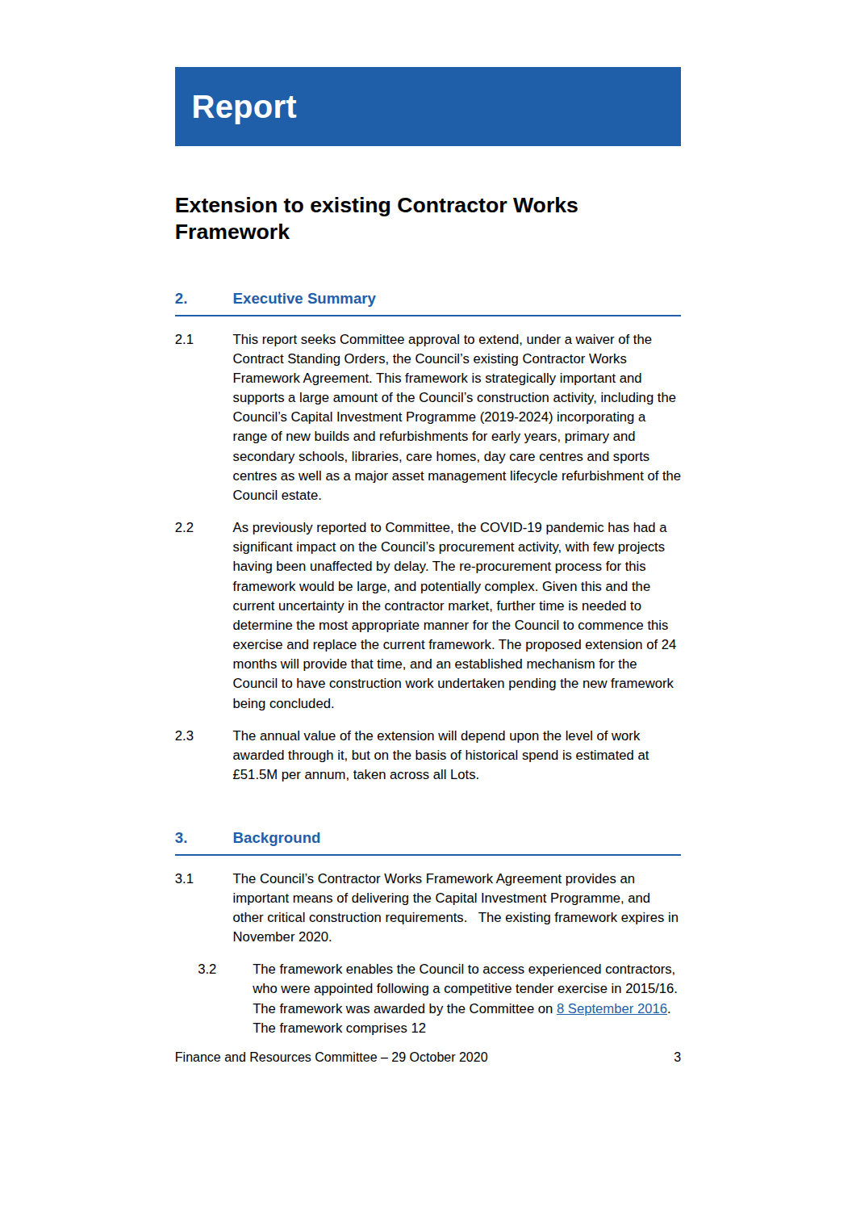Report
Extension to existing Contractor Works Framework
2. Executive Summary
2.1 This report seeks Committee approval to extend, under a waiver of the Contract Standing Orders, the Council’s existing Contractor Works Framework Agreement. This framework is strategically important and supports a large amount of the Council’s construction activity, including the Council’s Capital Investment Programme (2019-2024) incorporating a range of new builds and refurbishments for early years, primary and secondary schools, libraries, care homes, day care centres and sports centres as well as a major asset management lifecycle refurbishment of the Council estate.
2.2 As previously reported to Committee, the COVID-19 pandemic has had a significant impact on the Council’s procurement activity, with few projects having been unaffected by delay. The re-procurement process for this framework would be large, and potentially complex. Given this and the current uncertainty in the contractor market, further time is needed to determine the most appropriate manner for the Council to commence this exercise and replace the current framework. The proposed extension of 24 months will provide that time, and an established mechanism for the Council to have construction work undertaken pending the new framework being concluded.
2.3 The annual value of the extension will depend upon the level of work awarded through it, but on the basis of historical spend is estimated at £51.5M per annum, taken across all Lots.
3. Background
3.1 The Council’s Contractor Works Framework Agreement provides an important means of delivering the Capital Investment Programme, and other critical construction requirements. The existing framework expires in November 2020.
3.2 The framework enables the Council to access experienced contractors, who were appointed following a competitive tender exercise in 2015/16. The framework was awarded by the Committee on 8 September 2016. The framework comprises 12
Finance and Resources Committee – 29 October 2020 3